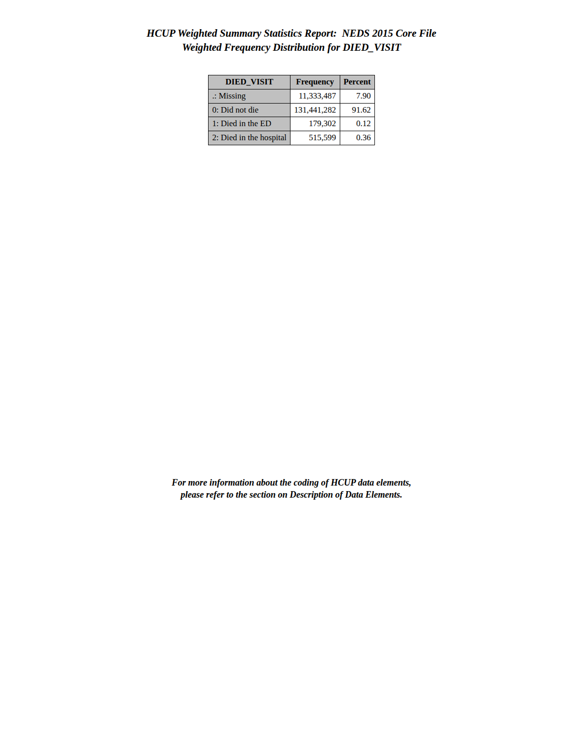HCUP Weighted Summary Statistics Report: NEDS 2015 Core File Weighted Frequency Distribution for DIED_VISIT
| DIED_VISIT | Frequency | Percent |
| --- | --- | --- |
| .: Missing | 11,333,487 | 7.90 |
| 0: Did not die | 131,441,282 | 91.62 |
| 1: Died in the ED | 179,302 | 0.12 |
| 2: Died in the hospital | 515,599 | 0.36 |
For more information about the coding of HCUP data elements,
please refer to the section on Description of Data Elements.